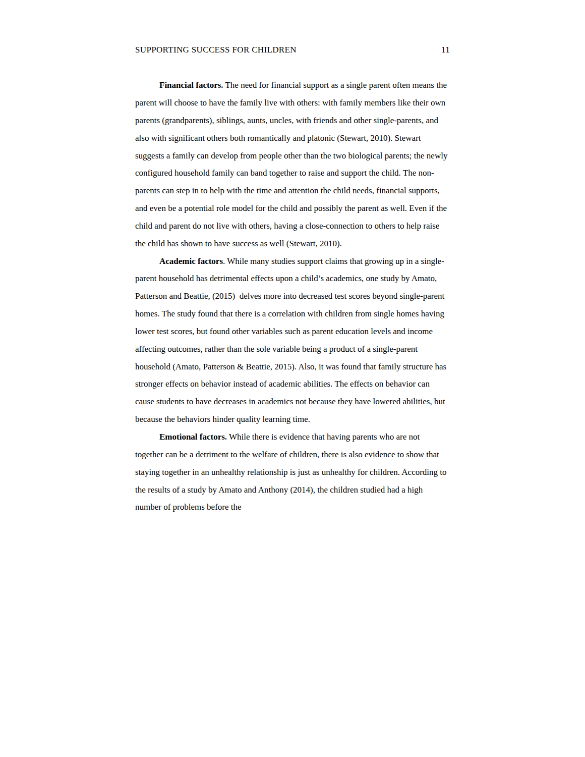Supporting Success for Children 11
Financial factors. The need for financial support as a single parent often means the parent will choose to have the family live with others: with family members like their own parents (grandparents), siblings, aunts, uncles, with friends and other single-parents, and also with significant others both romantically and platonic (Stewart, 2010). Stewart suggests a family can develop from people other than the two biological parents; the newly configured household family can band together to raise and support the child. The non-parents can step in to help with the time and attention the child needs, financial supports, and even be a potential role model for the child and possibly the parent as well. Even if the child and parent do not live with others, having a close-connection to others to help raise the child has shown to have success as well (Stewart, 2010).
Academic factors. While many studies support claims that growing up in a single-parent household has detrimental effects upon a child’s academics, one study by Amato, Patterson and Beattie, (2015) delves more into decreased test scores beyond single-parent homes. The study found that there is a correlation with children from single homes having lower test scores, but found other variables such as parent education levels and income affecting outcomes, rather than the sole variable being a product of a single-parent household (Amato, Patterson & Beattie, 2015). Also, it was found that family structure has stronger effects on behavior instead of academic abilities. The effects on behavior can cause students to have decreases in academics not because they have lowered abilities, but because the behaviors hinder quality learning time.
Emotional factors. While there is evidence that having parents who are not together can be a detriment to the welfare of children, there is also evidence to show that staying together in an unhealthy relationship is just as unhealthy for children. According to the results of a study by Amato and Anthony (2014), the children studied had a high number of problems before the